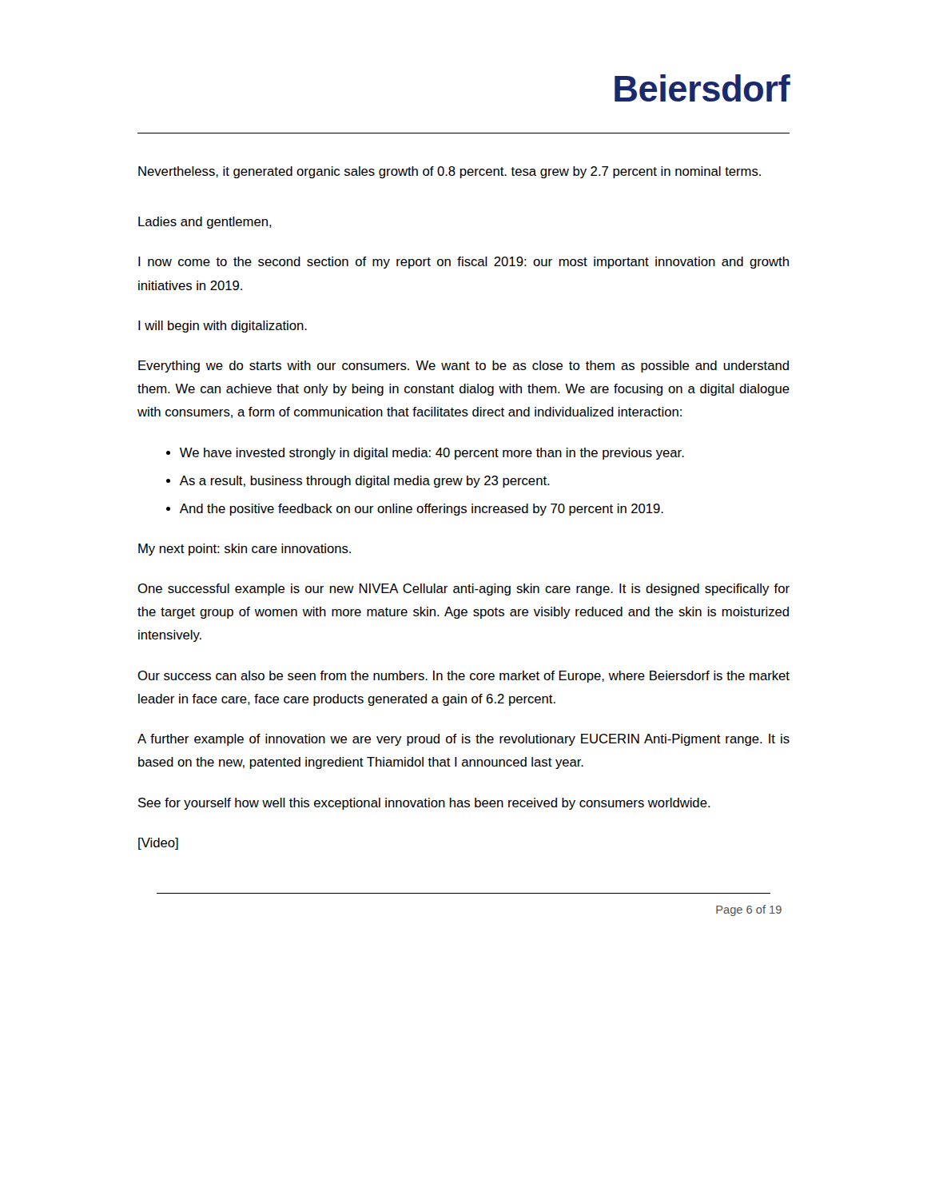Beiersdorf
Nevertheless, it generated organic sales growth of 0.8 percent. tesa grew by 2.7 percent in nominal terms.
Ladies and gentlemen,
I now come to the second section of my report on fiscal 2019: our most important innovation and growth initiatives in 2019.
I will begin with digitalization.
Everything we do starts with our consumers. We want to be as close to them as possible and understand them. We can achieve that only by being in constant dialog with them. We are focusing on a digital dialogue with consumers, a form of communication that facilitates direct and individualized interaction:
We have invested strongly in digital media: 40 percent more than in the previous year.
As a result, business through digital media grew by 23 percent.
And the positive feedback on our online offerings increased by 70 percent in 2019.
My next point: skin care innovations.
One successful example is our new NIVEA Cellular anti-aging skin care range. It is designed specifically for the target group of women with more mature skin. Age spots are visibly reduced and the skin is moisturized intensively.
Our success can also be seen from the numbers. In the core market of Europe, where Beiersdorf is the market leader in face care, face care products generated a gain of 6.2 percent.
A further example of innovation we are very proud of is the revolutionary EUCERIN Anti-Pigment range. It is based on the new, patented ingredient Thiamidol that I announced last year.
See for yourself how well this exceptional innovation has been received by consumers worldwide.
[Video]
Page 6 of 19